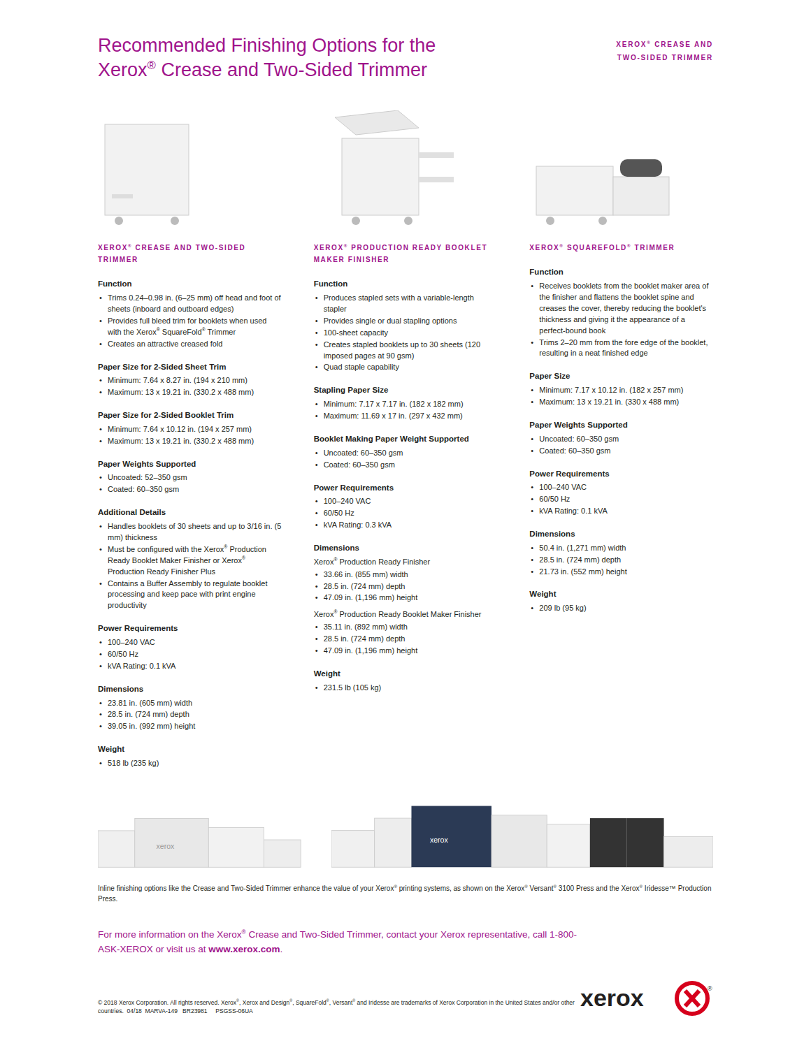Recommended Finishing Options for the
Xerox® Crease and Two-Sided Trimmer
XEROX® CREASE AND
TWO-SIDED TRIMMER
Xerox® Crease and Two-Sided
Trimmer
Function
Trims 0.24–0.98 in. (6–25 mm) off head and foot of sheets (inboard and outboard edges)
Provides full bleed trim for booklets when used with the Xerox® SquareFold® Trimmer
Creates an attractive creased fold
Paper Size for 2-Sided Sheet Trim
Minimum: 7.64 x 8.27 in. (194 x 210 mm)
Maximum: 13 x 19.21 in. (330.2 x 488 mm)
Paper Size for 2-Sided Booklet Trim
Minimum: 7.64 x 10.12 in. (194 x 257 mm)
Maximum: 13 x 19.21 in. (330.2 x 488 mm)
Paper Weights Supported
Uncoated: 52–350 gsm
Coated: 60–350 gsm
Additional Details
Handles booklets of 30 sheets and up to 3/16 in. (5 mm) thickness
Must be configured with the Xerox® Production Ready Booklet Maker Finisher or Xerox® Production Ready Finisher Plus
Contains a Buffer Assembly to regulate booklet processing and keep pace with print engine productivity
Power Requirements
100–240 VAC
60/50 Hz
kVA Rating: 0.1 kVA
Dimensions
23.81 in. (605 mm) width
28.5 in. (724 mm) depth
39.05 in. (992 mm) height
Weight
518 lb (235 kg)
Xerox® Production Ready Booklet
Maker Finisher
Function
Produces stapled sets with a variable-length stapler
Provides single or dual stapling options
100-sheet capacity
Creates stapled booklets up to 30 sheets (120 imposed pages at 90 gsm)
Quad staple capability
Stapling Paper Size
Minimum: 7.17 x 7.17 in. (182 x 182 mm)
Maximum: 11.69 x 17 in. (297 x 432 mm)
Booklet Making Paper Weight Supported
Uncoated: 60–350 gsm
Coated: 60–350 gsm
Power Requirements
100–240 VAC
60/50 Hz
kVA Rating: 0.3 kVA
Dimensions
Xerox® Production Ready Finisher
33.66 in. (855 mm) width
28.5 in. (724 mm) depth
47.09 in. (1,196 mm) height
Xerox® Production Ready Booklet Maker Finisher
35.11 in. (892 mm) width
28.5 in. (724 mm) depth
47.09 in. (1,196 mm) height
Weight
231.5 lb (105 kg)
Xerox® SquareFold® Trimmer
Function
Receives booklets from the booklet maker area of the finisher and flattens the booklet spine and creases the cover, thereby reducing the booklet's thickness and giving it the appearance of a perfect-bound book
Trims 2–20 mm from the fore edge of the booklet, resulting in a neat finished edge
Paper Size
Minimum: 7.17 x 10.12 in. (182 x 257 mm)
Maximum: 13 x 19.21 in. (330 x 488 mm)
Paper Weights Supported
Uncoated: 60–350 gsm
Coated: 60–350 gsm
Power Requirements
100–240 VAC
60/50 Hz
kVA Rating: 0.1 kVA
Dimensions
50.4 in. (1,271 mm) width
28.5 in. (724 mm) depth
21.73 in. (552 mm) height
Weight
209 lb (95 kg)
Inline finishing options like the Crease and Two-Sided Trimmer enhance the value of your Xerox® printing systems, as shown on the Xerox® Versant® 3100 Press and the Xerox® Iridesse™ Production Press.
For more information on the Xerox® Crease and Two-Sided Trimmer, contact your Xerox representative, call 1-800-ASK-XEROX or visit us at www.xerox.com.
© 2018 Xerox Corporation. All rights reserved. Xerox®, Xerox and Design®, SquareFold®, Versant® and Iridesse are trademarks of Xerox Corporation in the United States and/or other countries. 04/18 MARVA-149 BR23981 PSGSS-06UA